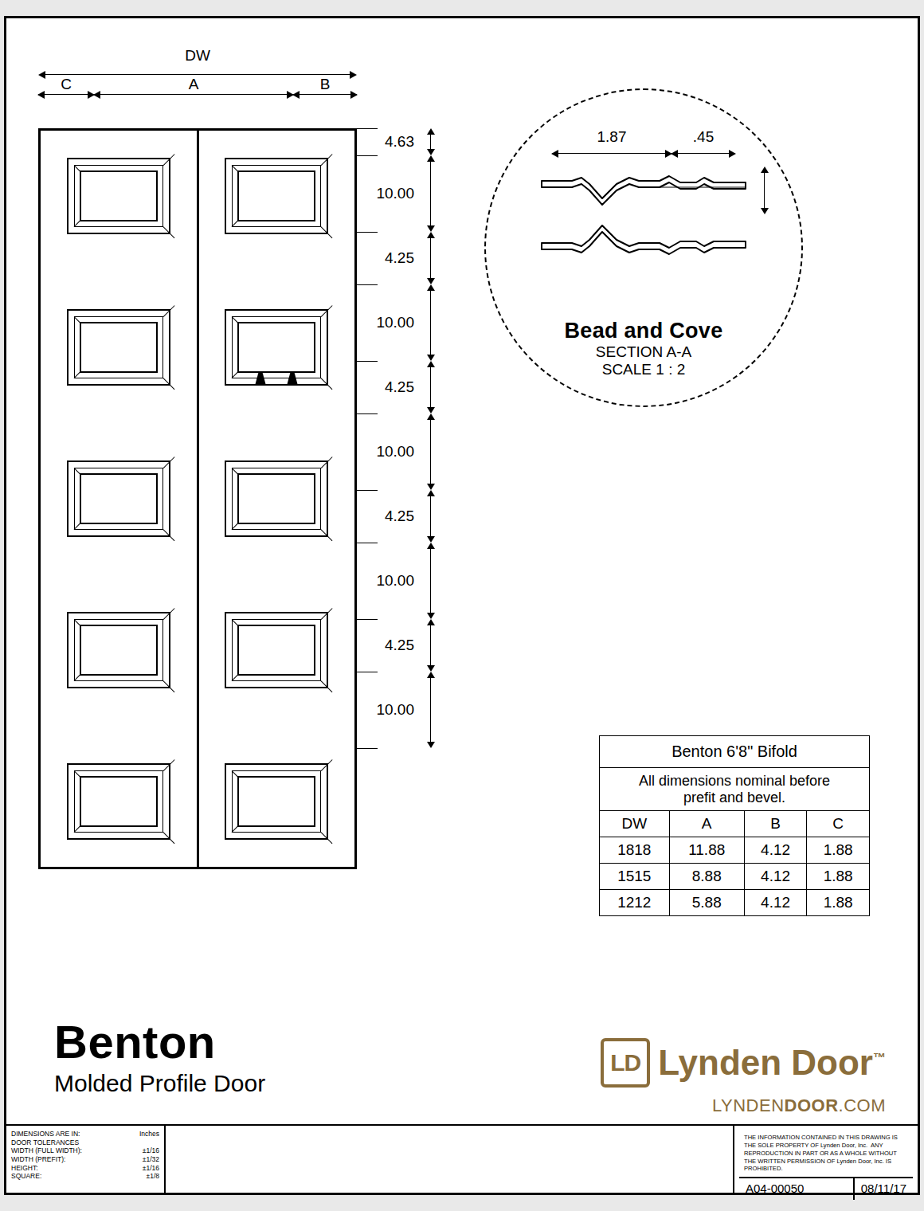DW
C
A
B
A
A
4.63
10.00
4.25
10.00
4.25
10.00
4.25
10.00
4.25
10.00
1.87
.45
Bead and Cove
SECTION A-A
SCALE 1 : 2
| Benton 6'8" Bifold |
| All dimensions nominal before prefit and bevel. |
| DW | A | B | C |
| 1818 | 11.88 | 4.12 | 1.88 |
| 1515 | 8.88 | 4.12 | 1.88 |
| 1212 | 5.88 | 4.12 | 1.88 |
Benton
Molded Profile Door
Lynden Door™
LYNDENDOOR.COM
DIMENSIONS ARE IN: Inches
DOOR TOLERANCES
WIDTH (FULL WIDTH):±1/16
WIDTH (PREFIT):±1/32
HEIGHT:±1/16
SQUARE:±1/8
THE INFORMATION CONTAINED IN THIS DRAWING IS THE SOLE PROPERTY OF Lynden Door, Inc. ANY REPRODUCTION IN PART OR AS A WHOLE WITHOUT THE WRITTEN PERMISSION OF Lynden Door, Inc. IS PROHIBITED.
A04-00050
08/11/17